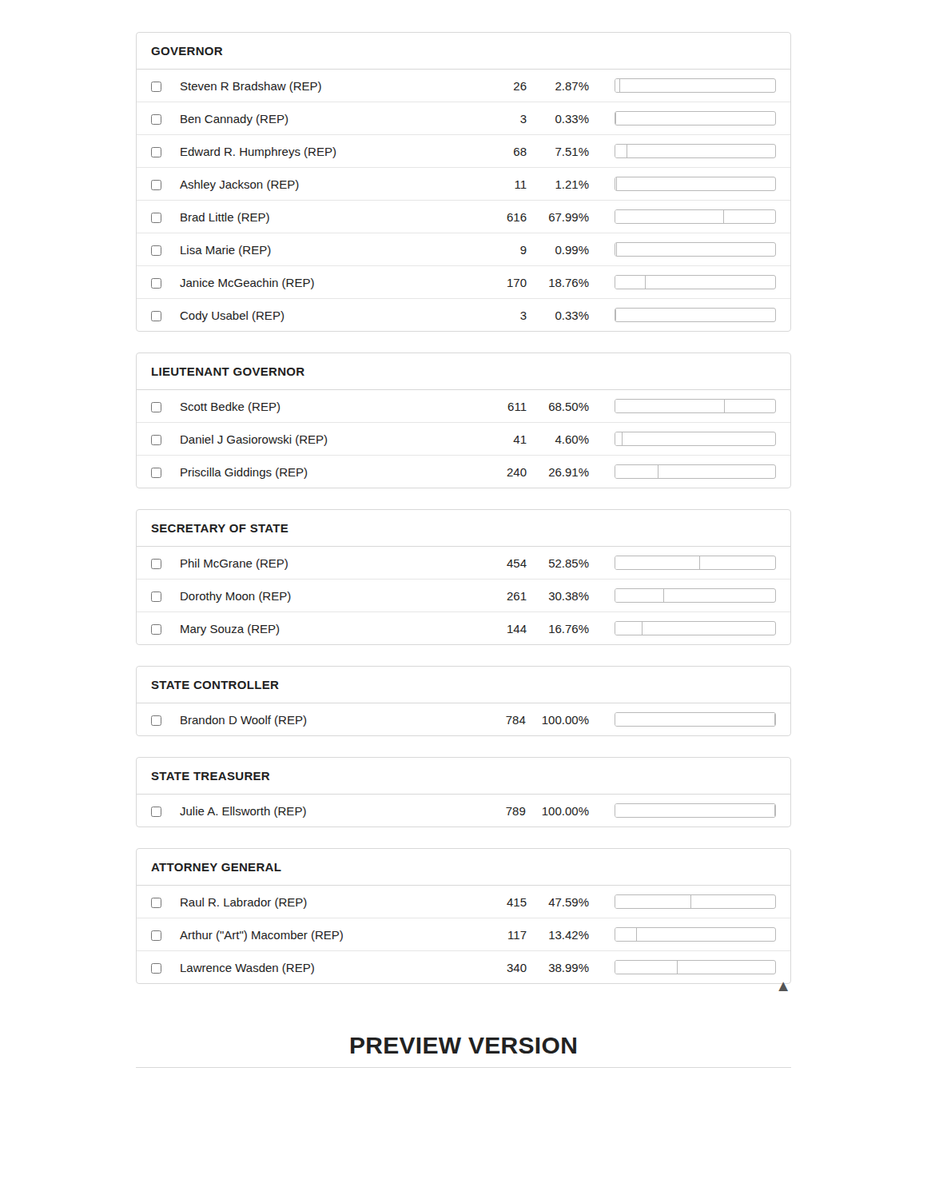GOVERNOR
| | Steven R Bradshaw (REP) | 26 | 2.87% | |
| | Ben Cannady (REP) | 3 | 0.33% | |
| | Edward R. Humphreys (REP) | 68 | 7.51% | |
| | Ashley Jackson (REP) | 11 | 1.21% | |
| | Brad Little (REP) | 616 | 67.99% | |
| | Lisa Marie (REP) | 9 | 0.99% | |
| | Janice McGeachin (REP) | 170 | 18.76% | |
| | Cody Usabel (REP) | 3 | 0.33% | |
LIEUTENANT GOVERNOR
| | Scott Bedke (REP) | 611 | 68.50% | |
| | Daniel J Gasiorowski (REP) | 41 | 4.60% | |
| | Priscilla Giddings (REP) | 240 | 26.91% | |
SECRETARY OF STATE
| | Phil McGrane (REP) | 454 | 52.85% | |
| | Dorothy Moon (REP) | 261 | 30.38% | |
| | Mary Souza (REP) | 144 | 16.76% | |
STATE CONTROLLER
| | Brandon D Woolf (REP) | 784 | 100.00% | |
STATE TREASURER
| | Julie A. Ellsworth (REP) | 789 | 100.00% | |
ATTORNEY GENERAL
| | Raul R. Labrador (REP) | 415 | 47.59% | |
| | Arthur ("Art") Macomber (REP) | 117 | 13.42% | |
| | Lawrence Wasden (REP) | 340 | 38.99% | |
▲
PREVIEW VERSION